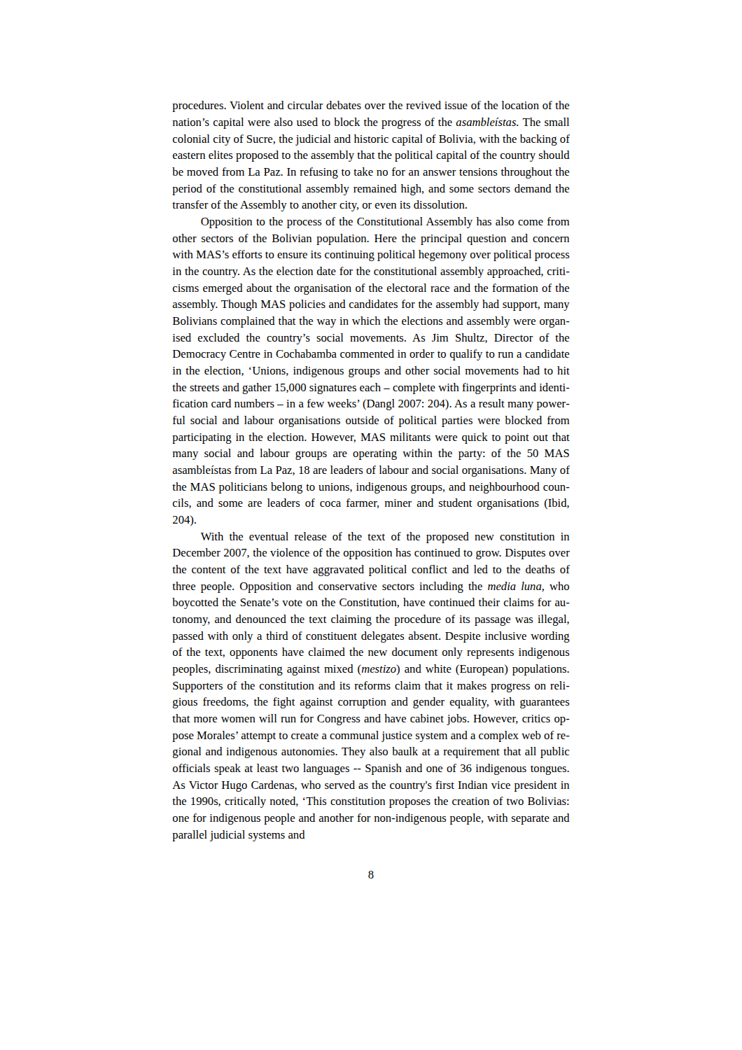procedures. Violent and circular debates over the revived issue of the location of the nation’s capital were also used to block the progress of the asambleístas. The small colonial city of Sucre, the judicial and historic capital of Bolivia, with the backing of eastern elites proposed to the assembly that the political capital of the country should be moved from La Paz. In refusing to take no for an answer tensions throughout the period of the constitutional assembly remained high, and some sectors demand the transfer of the Assembly to another city, or even its dissolution.
Opposition to the process of the Constitutional Assembly has also come from other sectors of the Bolivian population. Here the principal question and concern with MAS’s efforts to ensure its continuing political hegemony over political process in the country. As the election date for the constitutional assembly approached, criticisms emerged about the organisation of the electoral race and the formation of the assembly. Though MAS policies and candidates for the assembly had support, many Bolivians complained that the way in which the elections and assembly were organised excluded the country’s social movements. As Jim Shultz, Director of the Democracy Centre in Cochabamba commented in order to qualify to run a candidate in the election, ‘Unions, indigenous groups and other social movements had to hit the streets and gather 15,000 signatures each – complete with fingerprints and identification card numbers – in a few weeks’ (Dangl 2007: 204). As a result many powerful social and labour organisations outside of political parties were blocked from participating in the election. However, MAS militants were quick to point out that many social and labour groups are operating within the party: of the 50 MAS asambleístas from La Paz, 18 are leaders of labour and social organisations. Many of the MAS politicians belong to unions, indigenous groups, and neighbourhood councils, and some are leaders of coca farmer, miner and student organisations (Ibid, 204).
With the eventual release of the text of the proposed new constitution in December 2007, the violence of the opposition has continued to grow. Disputes over the content of the text have aggravated political conflict and led to the deaths of three people. Opposition and conservative sectors including the media luna, who boycotted the Senate’s vote on the Constitution, have continued their claims for autonomy, and denounced the text claiming the procedure of its passage was illegal, passed with only a third of constituent delegates absent. Despite inclusive wording of the text, opponents have claimed the new document only represents indigenous peoples, discriminating against mixed (mestizo) and white (European) populations. Supporters of the constitution and its reforms claim that it makes progress on religious freedoms, the fight against corruption and gender equality, with guarantees that more women will run for Congress and have cabinet jobs. However, critics oppose Morales’ attempt to create a communal justice system and a complex web of regional and indigenous autonomies. They also baulk at a requirement that all public officials speak at least two languages -- Spanish and one of 36 indigenous tongues. As Victor Hugo Cardenas, who served as the country's first Indian vice president in the 1990s, critically noted, ‘This constitution proposes the creation of two Bolivias: one for indigenous people and another for non-indigenous people, with separate and parallel judicial systems and
8